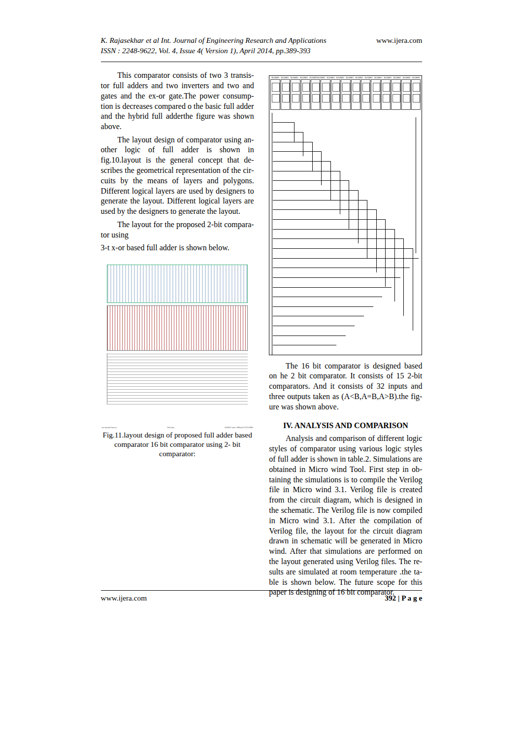www.ijera.com K. Rajasekhar et al Int. Journal of Engineering Research and Applications
ISSN : 2248-9622, Vol. 4, Issue 4( Version 1), April 2014, pp.389-393
This comparator consists of two 3 transistor full adders and two inverters and two and gates and the ex-or gate.The power consumption is decreases compared o the basic full adder and the hybrid full adderthe figure was shown above.
The layout design of comparator using another logic of full adder is shown in fig.10.layout is the general concept that describes the geometrical representation of the circuits by the means of layers and polygons. Different logical layers are used by designers to generate the layout. Different logical layers are used by the designers to generate the layout.
The layout for the proposed 2-bit comparator using
3-t x-or based full adder is shown below.
no metals layers 0x0 um 0x0011 um x Metal 0.3V/2000
Fig.11.layout design of proposed full adder based comparator 16 bit comparator using 2- bit comparator:
XCOMP2 XCOMP2 XCOMP2 XCOMP2 XCOMP2XCOMP2 XCOMP2 XCOMP2 XCOMP2 XCOMP2 XCOMP2 XCOMP2 XCOMP2 XCOMP2 XCOMP2 XCOMP2
The 16 bit comparator is designed based on he 2 bit comparator. It consists of 15 2-bit comparators. And it consists of 32 inputs and three outputs taken as (A<B,A=B,A>B).the figure was shown above.
IV. Analysis and Comparison
Analysis and comparison of different logic styles of comparator using various logic styles of full adder is shown in table.2. Simulations are obtained in Micro wind Tool. First step in obtaining the simulations is to compile the Verilog file in Micro wind 3.1. Verilog file is created from the circuit diagram, which is designed in the schematic. The Verilog file is now compiled in Micro wind 3.1. After the compilation of Verilog file, the layout for the circuit diagram drawn in schematic will be generated in Micro wind. After that simulations are performed on the layout generated using Verilog files. The results are simulated at room temperature .the table is shown below. The future scope for this paper is designing of 16 bit comparator.
www.ijera.com 392 | P a g e